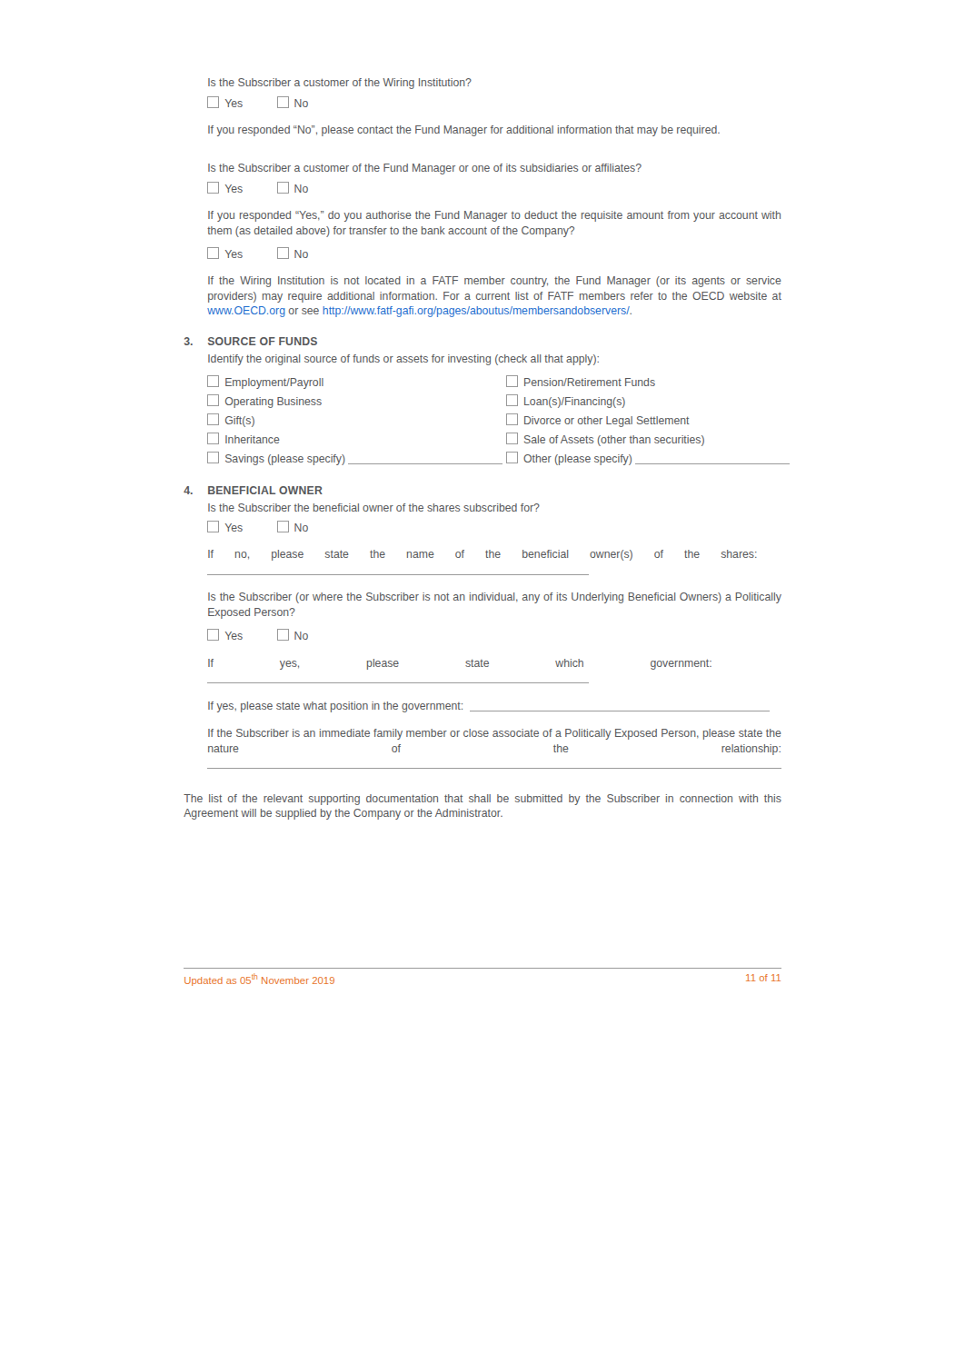Is the Subscriber a customer of the Wiring Institution?
Yes No
If you responded “No”, please contact the Fund Manager for additional information that may be required.
Is the Subscriber a customer of the Fund Manager or one of its subsidiaries or affiliates?
Yes No
If you responded “Yes,” do you authorise the Fund Manager to deduct the requisite amount from your account with them (as detailed above) for transfer to the bank account of the Company?
Yes No
If the Wiring Institution is not located in a FATF member country, the Fund Manager (or its agents or service providers) may require additional information. For a current list of FATF members refer to the OECD website at www.OECD.org or see http://www.fatf-gafi.org/pages/aboutus/membersandobservers/.
3.
SOURCE OF FUNDS
Identify the original source of funds or assets for investing (check all that apply):
| Employment/Payroll | Pension/Retirement Funds |
| Operating Business | Loan(s)/Financing(s) |
| Gift(s) | Divorce or other Legal Settlement |
| Inheritance | Sale of Assets (other than securities) |
| Savings (please specify) | Other (please specify) |
4.
BENEFICIAL OWNER
Is the Subscriber the beneficial owner of the shares subscribed for?
Yes No
If no, please state the name of the beneficial owner(s) of the shares:
Is the Subscriber (or where the Subscriber is not an individual, any of its Underlying Beneficial Owners) a Politically Exposed Person?
Yes No
If yes, please state which government:
If yes, please state what position in the government:
If the Subscriber is an immediate family member or close associate of a Politically Exposed Person, please state the nature of the relationship:
The list of the relevant supporting documentation that shall be submitted by the Subscriber in connection with this Agreement will be supplied by the Company or the Administrator.
Updated as 05th November 2019
11 of 11